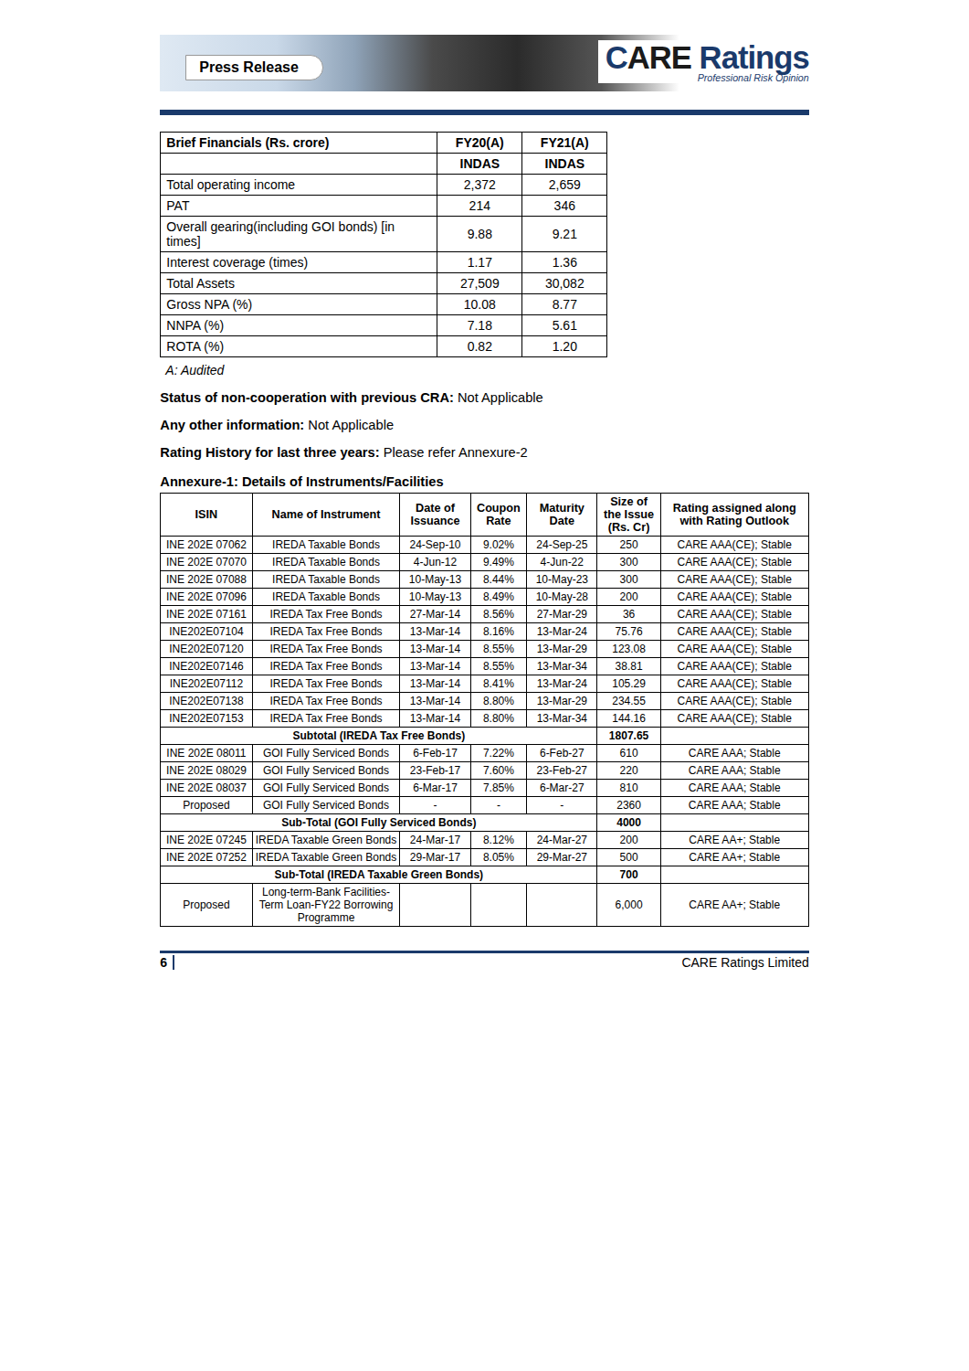Press Release
CARE Ratings
Professional Risk Opinion
| Brief Financials (Rs. crore) | FY20(A) | FY21(A) |
| --- | --- | --- |
| | INDAS | INDAS |
| Total operating income | 2,372 | 2,659 |
| PAT | 214 | 346 |
| Overall gearing(including GOI bonds) [in times] | 9.88 | 9.21 |
| Interest coverage (times) | 1.17 | 1.36 |
| Total Assets | 27,509 | 30,082 |
| Gross NPA (%) | 10.08 | 8.77 |
| NNPA (%) | 7.18 | 5.61 |
| ROTA (%) | 0.82 | 1.20 |
A: Audited
Status of non-cooperation with previous CRA: Not Applicable
Any other information: Not Applicable
Rating History for last three years: Please refer Annexure-2
Annexure-1: Details of Instruments/Facilities
| ISIN | Name of Instrument | Date of Issuance | Coupon Rate | Maturity Date | Size of the Issue (Rs. Cr) | Rating assigned along with Rating Outlook |
| --- | --- | --- | --- | --- | --- | --- |
| INE 202E 07062 | IREDA Taxable Bonds | 24-Sep-10 | 9.02% | 24-Sep-25 | 250 | CARE AAA(CE); Stable |
| INE 202E 07070 | IREDA Taxable Bonds | 4-Jun-12 | 9.49% | 4-Jun-22 | 300 | CARE AAA(CE); Stable |
| INE 202E 07088 | IREDA Taxable Bonds | 10-May-13 | 8.44% | 10-May-23 | 300 | CARE AAA(CE); Stable |
| INE 202E 07096 | IREDA Taxable Bonds | 10-May-13 | 8.49% | 10-May-28 | 200 | CARE AAA(CE); Stable |
| INE 202E 07161 | IREDA Tax Free Bonds | 27-Mar-14 | 8.56% | 27-Mar-29 | 36 | CARE AAA(CE); Stable |
| INE202E07104 | IREDA Tax Free Bonds | 13-Mar-14 | 8.16% | 13-Mar-24 | 75.76 | CARE AAA(CE); Stable |
| INE202E07120 | IREDA Tax Free Bonds | 13-Mar-14 | 8.55% | 13-Mar-29 | 123.08 | CARE AAA(CE); Stable |
| INE202E07146 | IREDA Tax Free Bonds | 13-Mar-14 | 8.55% | 13-Mar-34 | 38.81 | CARE AAA(CE); Stable |
| INE202E07112 | IREDA Tax Free Bonds | 13-Mar-14 | 8.41% | 13-Mar-24 | 105.29 | CARE AAA(CE); Stable |
| INE202E07138 | IREDA Tax Free Bonds | 13-Mar-14 | 8.80% | 13-Mar-29 | 234.55 | CARE AAA(CE); Stable |
| INE202E07153 | IREDA Tax Free Bonds | 13-Mar-14 | 8.80% | 13-Mar-34 | 144.16 | CARE AAA(CE); Stable |
| Subtotal (IREDA Tax Free Bonds) | 1807.65 | |
| INE 202E 08011 | GOI Fully Serviced Bonds | 6-Feb-17 | 7.22% | 6-Feb-27 | 610 | CARE AAA; Stable |
| INE 202E 08029 | GOI Fully Serviced Bonds | 23-Feb-17 | 7.60% | 23-Feb-27 | 220 | CARE AAA; Stable |
| INE 202E 08037 | GOI Fully Serviced Bonds | 6-Mar-17 | 7.85% | 6-Mar-27 | 810 | CARE AAA; Stable |
| Proposed | GOI Fully Serviced Bonds | - | - | - | 2360 | CARE AAA; Stable |
| Sub-Total (GOI Fully Serviced Bonds) | 4000 | |
| INE 202E 07245 | IREDA Taxable Green Bonds | 24-Mar-17 | 8.12% | 24-Mar-27 | 200 | CARE AA+; Stable |
| INE 202E 07252 | IREDA Taxable Green Bonds | 29-Mar-17 | 8.05% | 29-Mar-27 | 500 | CARE AA+; Stable |
| Sub-Total (IREDA Taxable Green Bonds) | 700 | |
| Proposed | Long-term-Bank Facilities-Term Loan-FY22 Borrowing Programme | | | | 6,000 | CARE AA+; Stable |
6
CARE Ratings Limited